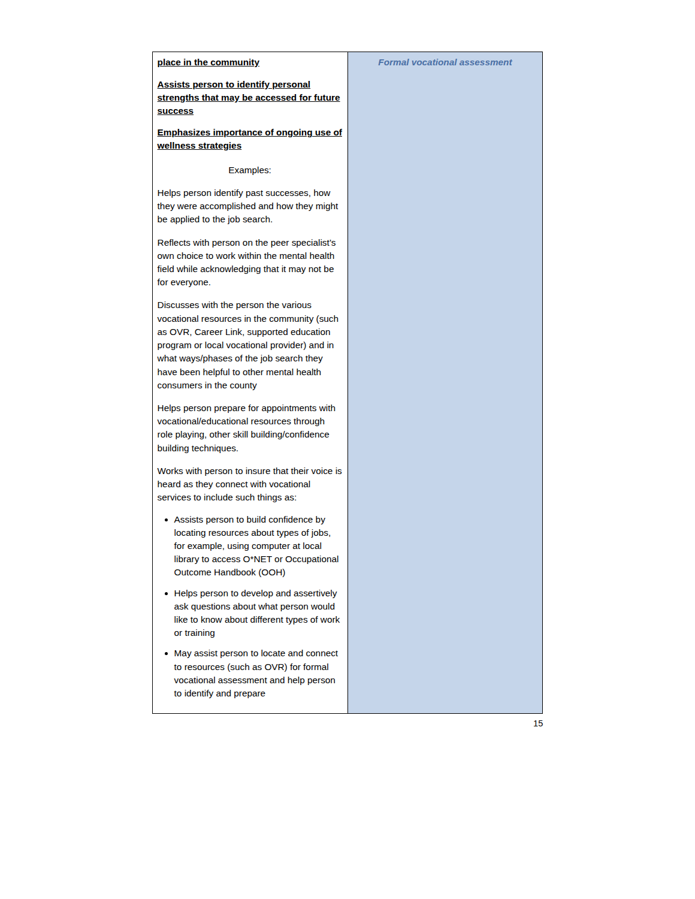| place in the community Assists person to identify personal strengths that may be accessed for future success Emphasizes importance of ongoing use of wellness strategies Examples: Helps person identify past successes, how they were accomplished and how they might be applied to the job search. Reflects with person on the peer specialist’s own choice to work within the mental health field while acknowledging that it may not be for everyone. Discusses with the person the various vocational resources in the community (such as OVR, Career Link, supported education program or local vocational provider) and in what ways/phases of the job search they have been helpful to other mental health consumers in the county Helps person prepare for appointments with vocational/educational resources through role playing, other skill building/confidence building techniques. Works with person to insure that their voice is heard as they connect with vocational services to include such things as: Assists person to build confidence by locating resources about types of jobs, for example, using computer at local library to access O*NET or Occupational Outcome Handbook (OOH) Helps person to develop and assertively ask questions about what person would like to know about different types of work or training May assist person to locate and connect to resources (such as OVR) for formal vocational assessment and help person to identify and prepare | Formal vocational assessment |
15